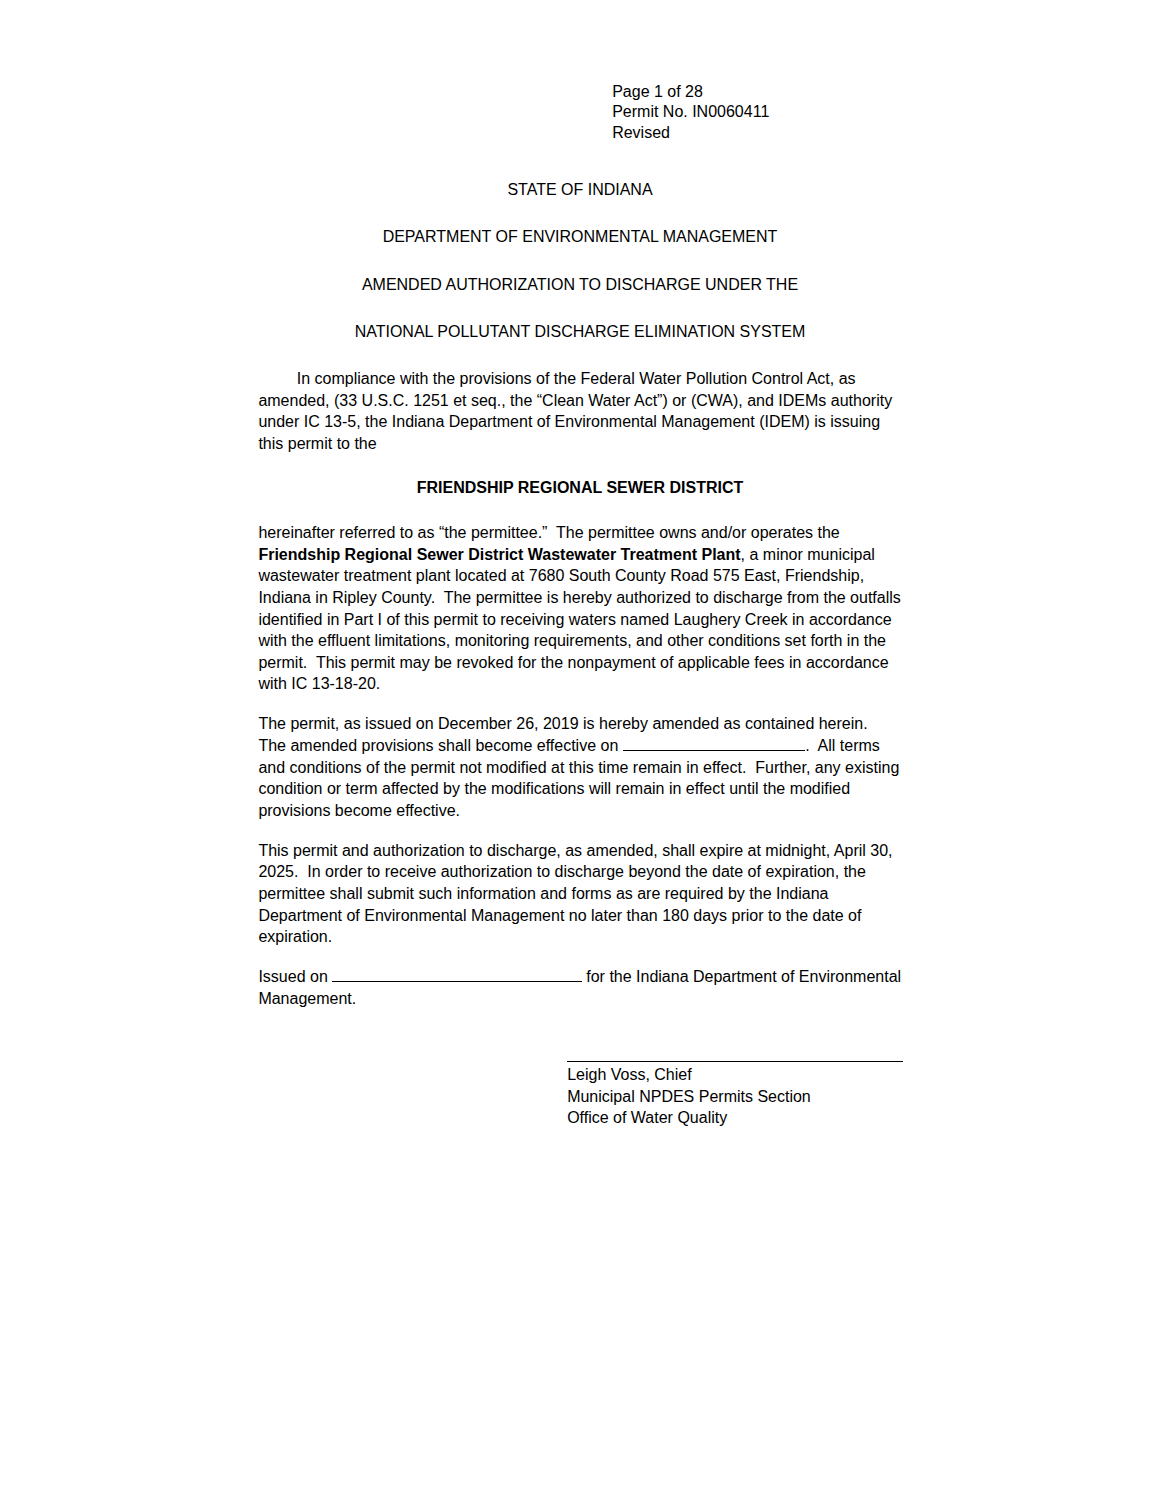Page 1 of 28
Permit No. IN0060411
Revised
STATE OF INDIANA
DEPARTMENT OF ENVIRONMENTAL MANAGEMENT
AMENDED AUTHORIZATION TO DISCHARGE UNDER THE
NATIONAL POLLUTANT DISCHARGE ELIMINATION SYSTEM
In compliance with the provisions of the Federal Water Pollution Control Act, as amended, (33 U.S.C. 1251 et seq., the “Clean Water Act”) or (CWA), and IDEMs authority under IC 13-5, the Indiana Department of Environmental Management (IDEM) is issuing this permit to the
FRIENDSHIP REGIONAL SEWER DISTRICT
hereinafter referred to as “the permittee.” The permittee owns and/or operates the Friendship Regional Sewer District Wastewater Treatment Plant, a minor municipal wastewater treatment plant located at 7680 South County Road 575 East, Friendship, Indiana in Ripley County. The permittee is hereby authorized to discharge from the outfalls identified in Part I of this permit to receiving waters named Laughery Creek in accordance with the effluent limitations, monitoring requirements, and other conditions set forth in the permit. This permit may be revoked for the nonpayment of applicable fees in accordance with IC 13-18-20.
The permit, as issued on December 26, 2019 is hereby amended as contained herein. The amended provisions shall become effective on . All terms and conditions of the permit not modified at this time remain in effect. Further, any existing condition or term affected by the modifications will remain in effect until the modified provisions become effective.
This permit and authorization to discharge, as amended, shall expire at midnight, April 30, 2025. In order to receive authorization to discharge beyond the date of expiration, the permittee shall submit such information and forms as are required by the Indiana Department of Environmental Management no later than 180 days prior to the date of expiration.
Issued on for the Indiana Department of Environmental Management.
Leigh Voss, Chief
Municipal NPDES Permits Section
Office of Water Quality